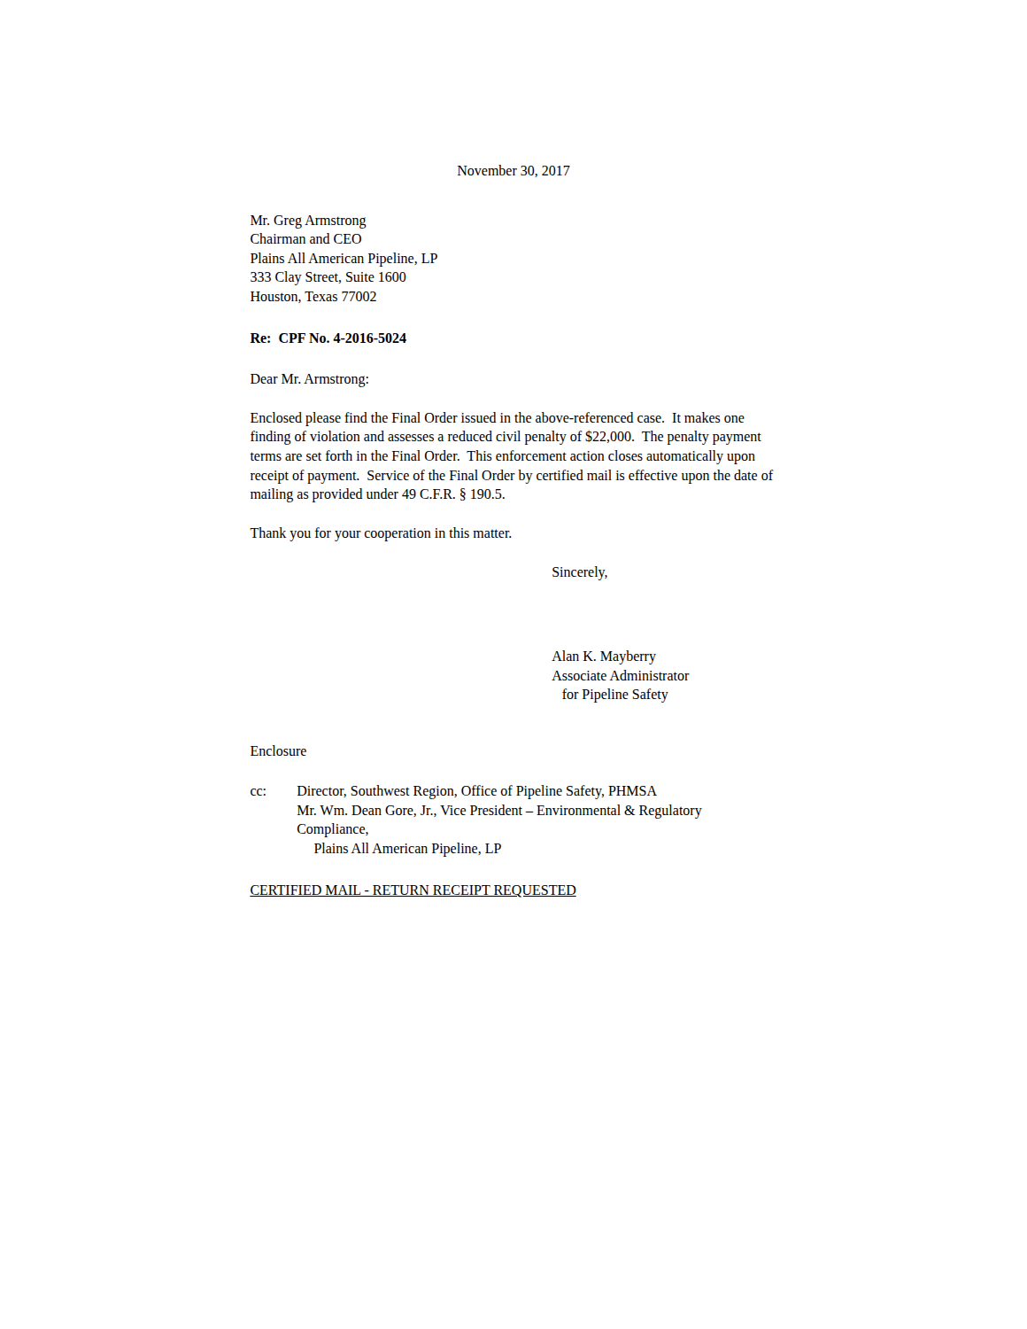November 30, 2017
Mr. Greg Armstrong
Chairman and CEO
Plains All American Pipeline, LP
333 Clay Street, Suite 1600
Houston, Texas 77002
Re: CPF No. 4-2016-5024
Dear Mr. Armstrong:
Enclosed please find the Final Order issued in the above-referenced case. It makes one finding of violation and assesses a reduced civil penalty of $22,000. The penalty payment terms are set forth in the Final Order. This enforcement action closes automatically upon receipt of payment. Service of the Final Order by certified mail is effective upon the date of mailing as provided under 49 C.F.R. § 190.5.
Thank you for your cooperation in this matter.
Sincerely,
Alan K. Mayberry
Associate Administrator
for Pipeline Safety
Enclosure
| cc: | Director, Southwest Region, Office of Pipeline Safety, PHMSA Mr. Wm. Dean Gore, Jr., Vice President – Environmental & Regulatory Compliance, Plains All American Pipeline, LP |
CERTIFIED MAIL - RETURN RECEIPT REQUESTED